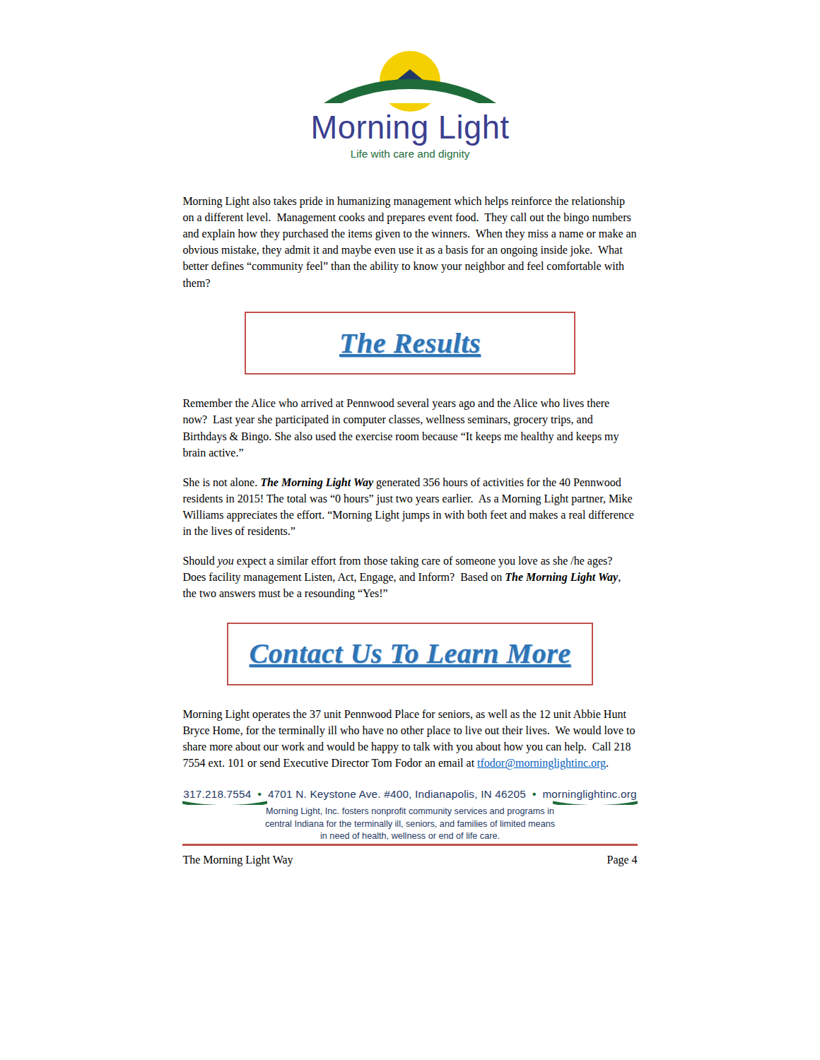Morning Light
Life with care and dignity
Morning Light also takes pride in humanizing management which helps reinforce the relationship on a different level. Management cooks and prepares event food. They call out the bingo numbers and explain how they purchased the items given to the winners. When they miss a name or make an obvious mistake, they admit it and maybe even use it as a basis for an ongoing inside joke. What better defines “community feel” than the ability to know your neighbor and feel comfortable with them?
The Results
Remember the Alice who arrived at Pennwood several years ago and the Alice who lives there now? Last year she participated in computer classes, wellness seminars, grocery trips, and Birthdays & Bingo. She also used the exercise room because “It keeps me healthy and keeps my brain active.”
She is not alone. The Morning Light Way generated 356 hours of activities for the 40 Pennwood residents in 2015! The total was “0 hours” just two years earlier. As a Morning Light partner, Mike Williams appreciates the effort. “Morning Light jumps in with both feet and makes a real difference in the lives of residents.”
Should you expect a similar effort from those taking care of someone you love as she /he ages? Does facility management Listen, Act, Engage, and Inform? Based on The Morning Light Way, the two answers must be a resounding “Yes!”
Contact Us To Learn More
Morning Light operates the 37 unit Pennwood Place for seniors, as well as the 12 unit Abbie Hunt Bryce Home, for the terminally ill who have no other place to live out their lives. We would love to share more about our work and would be happy to talk with you about how you can help. Call 218 7554 ext. 101 or send Executive Director Tom Fodor an email at tfodor@morninglightinc.org.
317.218.7554 • 4701 N. Keystone Ave. #400, Indianapolis, IN 46205 • morninglightinc.org
Morning Light, Inc. fosters nonprofit community services and programs in
central Indiana for the terminally ill, seniors, and families of limited means
in need of health, wellness or end of life care.
The Morning Light Way Page 4